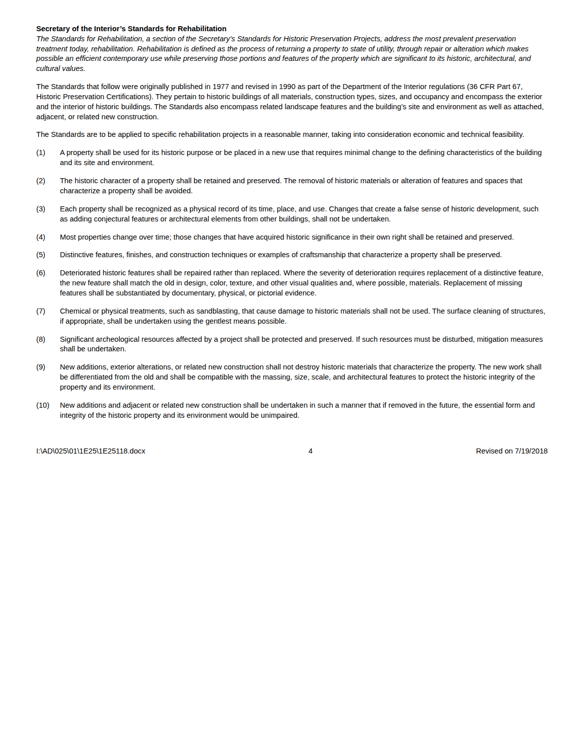Secretary of the Interior’s Standards for Rehabilitation
The Standards for Rehabilitation, a section of the Secretary’s Standards for Historic Preservation Projects, address the most prevalent preservation treatment today, rehabilitation. Rehabilitation is defined as the process of returning a property to state of utility, through repair or alteration which makes possible an efficient contemporary use while preserving those portions and features of the property which are significant to its historic, architectural, and cultural values.
The Standards that follow were originally published in 1977 and revised in 1990 as part of the Department of the Interior regulations (36 CFR Part 67, Historic Preservation Certifications). They pertain to historic buildings of all materials, construction types, sizes, and occupancy and encompass the exterior and the interior of historic buildings. The Standards also encompass related landscape features and the building’s site and environment as well as attached, adjacent, or related new construction.
The Standards are to be applied to specific rehabilitation projects in a reasonable manner, taking into consideration economic and technical feasibility.
A property shall be used for its historic purpose or be placed in a new use that requires minimal change to the defining characteristics of the building and its site and environment.
The historic character of a property shall be retained and preserved. The removal of historic materials or alteration of features and spaces that characterize a property shall be avoided.
Each property shall be recognized as a physical record of its time, place, and use. Changes that create a false sense of historic development, such as adding conjectural features or architectural elements from other buildings, shall not be undertaken.
Most properties change over time; those changes that have acquired historic significance in their own right shall be retained and preserved.
Distinctive features, finishes, and construction techniques or examples of craftsmanship that characterize a property shall be preserved.
Deteriorated historic features shall be repaired rather than replaced. Where the severity of deterioration requires replacement of a distinctive feature, the new feature shall match the old in design, color, texture, and other visual qualities and, where possible, materials. Replacement of missing features shall be substantiated by documentary, physical, or pictorial evidence.
Chemical or physical treatments, such as sandblasting, that cause damage to historic materials shall not be used. The surface cleaning of structures, if appropriate, shall be undertaken using the gentlest means possible.
Significant archeological resources affected by a project shall be protected and preserved. If such resources must be disturbed, mitigation measures shall be undertaken.
New additions, exterior alterations, or related new construction shall not destroy historic materials that characterize the property. The new work shall be differentiated from the old and shall be compatible with the massing, size, scale, and architectural features to protect the historic integrity of the property and its environment.
New additions and adjacent or related new construction shall be undertaken in such a manner that if removed in the future, the essential form and integrity of the historic property and its environment would be unimpaired.
I:\AD\025\01\1E25\1E25118.docx
4
Revised on 7/19/2018